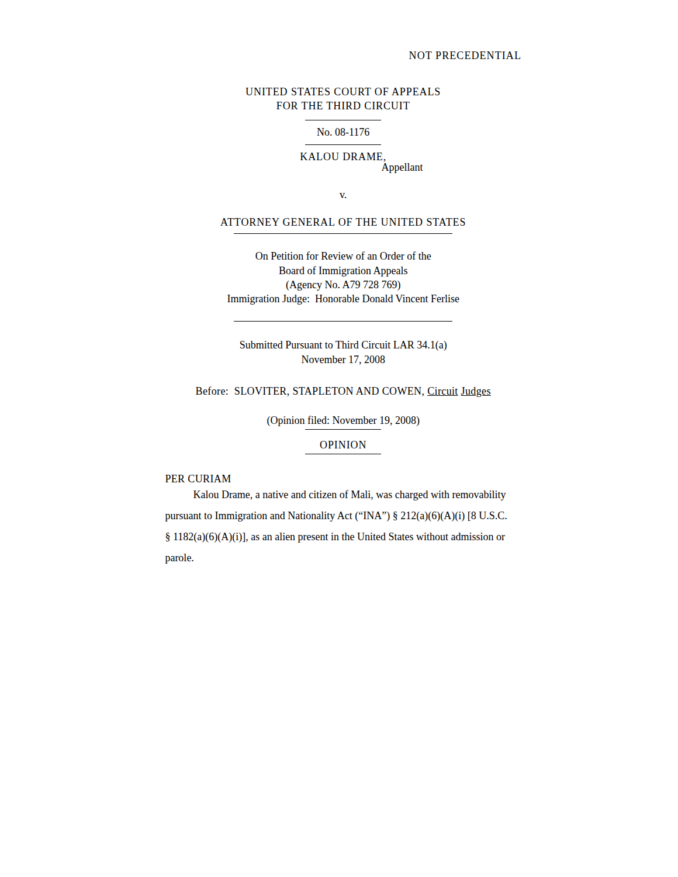NOT PRECEDENTIAL
UNITED STATES COURT OF APPEALS
FOR THE THIRD CIRCUIT
No. 08-1176
KALOU DRAME,
Appellant
v.
ATTORNEY GENERAL OF THE UNITED STATES
On Petition for Review of an Order of the
Board of Immigration Appeals
(Agency No. A79 728 769)
Immigration Judge: Honorable Donald Vincent Ferlise
Submitted Pursuant to Third Circuit LAR 34.1(a)
November 17, 2008
Before: SLOVITER, STAPLETON AND COWEN, Circuit Judges
(Opinion filed: November 19, 2008)
OPINION
PER CURIAM
Kalou Drame, a native and citizen of Mali, was charged with removability
pursuant to Immigration and Nationality Act (“INA”) § 212(a)(6)(A)(i) [8 U.S.C.
§ 1182(a)(6)(A)(i)], as an alien present in the United States without admission or parole.